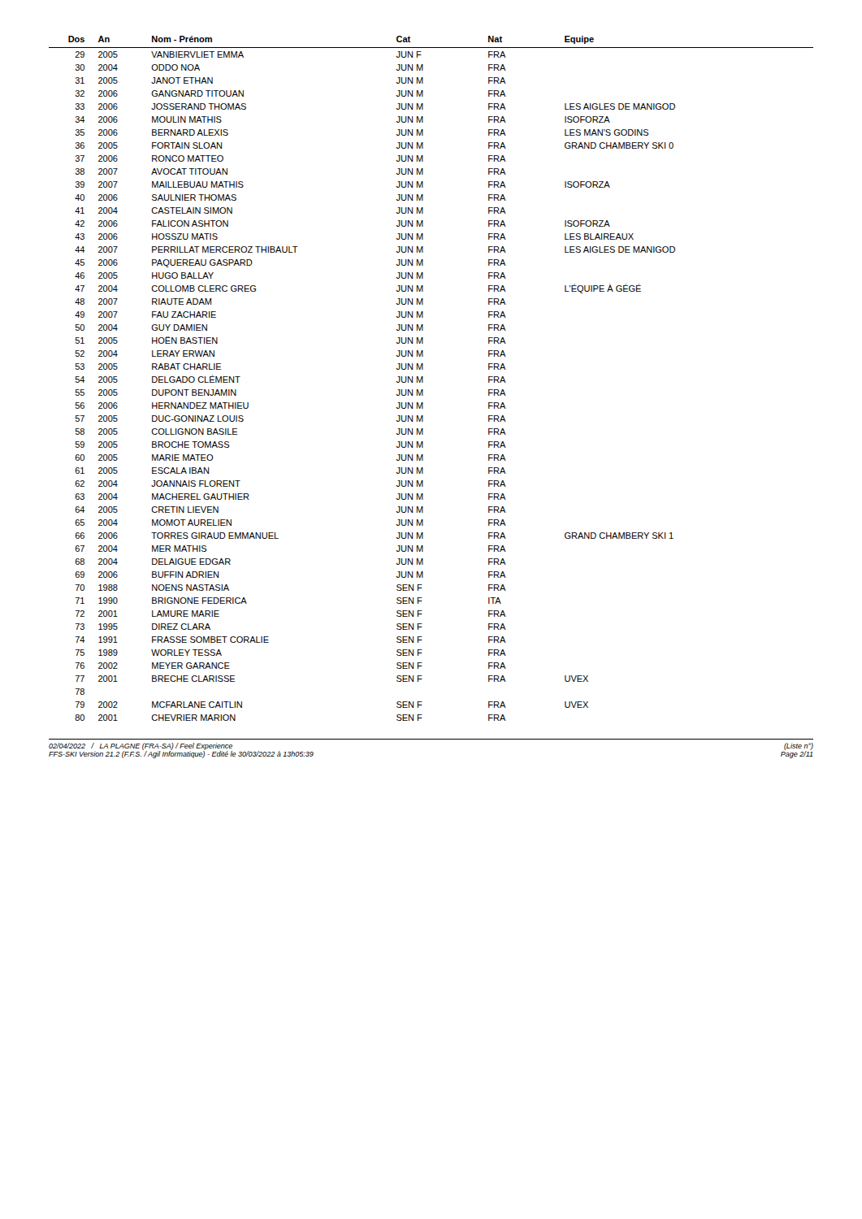| Dos | An | Nom - Prénom | Cat | Nat | Equipe |
| --- | --- | --- | --- | --- | --- |
| 29 | 2005 | VANBIERVLIET EMMA | JUN F | FRA | |
| 30 | 2004 | ODDO NOA | JUN M | FRA | |
| 31 | 2005 | JANOT ETHAN | JUN M | FRA | |
| 32 | 2006 | GANGNARD TITOUAN | JUN M | FRA | |
| 33 | 2006 | JOSSERAND THOMAS | JUN M | FRA | LES AIGLES DE MANIGOD |
| 34 | 2006 | MOULIN MATHIS | JUN M | FRA | ISOFORZA |
| 35 | 2006 | BERNARD ALEXIS | JUN M | FRA | LES MAN'S GODINS |
| 36 | 2005 | FORTAIN SLOAN | JUN M | FRA | GRAND CHAMBERY SKI 0 |
| 37 | 2006 | RONCO MATTEO | JUN M | FRA | |
| 38 | 2007 | AVOCAT TITOUAN | JUN M | FRA | |
| 39 | 2007 | MAILLEBUAU MATHIS | JUN M | FRA | ISOFORZA |
| 40 | 2006 | SAULNIER THOMAS | JUN M | FRA | |
| 41 | 2004 | CASTELAIN SIMON | JUN M | FRA | |
| 42 | 2006 | FALICON ASHTON | JUN M | FRA | ISOFORZA |
| 43 | 2006 | HOSSZU MATIS | JUN M | FRA | LES BLAIREAUX |
| 44 | 2007 | PERRILLAT MERCEROZ THIBAULT | JUN M | FRA | LES AIGLES DE MANIGOD |
| 45 | 2006 | PAQUEREAU GASPARD | JUN M | FRA | |
| 46 | 2005 | HUGO BALLAY | JUN M | FRA | |
| 47 | 2004 | COLLOMB CLERC GREG | JUN M | FRA | L'ÉQUIPE À GÉGÉ |
| 48 | 2007 | RIAUTE ADAM | JUN M | FRA | |
| 49 | 2007 | FAU ZACHARIE | JUN M | FRA | |
| 50 | 2004 | GUY DAMIEN | JUN M | FRA | |
| 51 | 2005 | HOËN BASTIEN | JUN M | FRA | |
| 52 | 2004 | LERAY ERWAN | JUN M | FRA | |
| 53 | 2005 | RABAT CHARLIE | JUN M | FRA | |
| 54 | 2005 | DELGADO CLÉMENT | JUN M | FRA | |
| 55 | 2005 | DUPONT BENJAMIN | JUN M | FRA | |
| 56 | 2006 | HERNANDEZ MATHIEU | JUN M | FRA | |
| 57 | 2005 | DUC-GONINAZ LOUIS | JUN M | FRA | |
| 58 | 2005 | COLLIGNON BASILE | JUN M | FRA | |
| 59 | 2005 | BROCHE TOMASS | JUN M | FRA | |
| 60 | 2005 | MARIE MATEO | JUN M | FRA | |
| 61 | 2005 | ESCALA IBAN | JUN M | FRA | |
| 62 | 2004 | JOANNAIS FLORENT | JUN M | FRA | |
| 63 | 2004 | MACHEREL GAUTHIER | JUN M | FRA | |
| 64 | 2005 | CRETIN LIEVEN | JUN M | FRA | |
| 65 | 2004 | MOMOT AURELIEN | JUN M | FRA | |
| 66 | 2006 | TORRES GIRAUD EMMANUEL | JUN M | FRA | GRAND CHAMBERY SKI 1 |
| 67 | 2004 | MER MATHIS | JUN M | FRA | |
| 68 | 2004 | DELAIGUE EDGAR | JUN M | FRA | |
| 69 | 2006 | BUFFIN ADRIEN | JUN M | FRA | |
| 70 | 1988 | NOENS NASTASIA | SEN F | FRA | |
| 71 | 1990 | BRIGNONE FEDERICA | SEN F | ITA | |
| 72 | 2001 | LAMURE MARIE | SEN F | FRA | |
| 73 | 1995 | DIREZ CLARA | SEN F | FRA | |
| 74 | 1991 | FRASSE SOMBET CORALIE | SEN F | FRA | |
| 75 | 1989 | WORLEY TESSA | SEN F | FRA | |
| 76 | 2002 | MEYER GARANCE | SEN F | FRA | |
| 77 | 2001 | BRECHE CLARISSE | SEN F | FRA | UVEX |
| 78 | | | | | |
| 79 | 2002 | MCFARLANE CAITLIN | SEN F | FRA | UVEX |
| 80 | 2001 | CHEVRIER MARION | SEN F | FRA | |
02/04/2022 / LA PLAGNE (FRA-SA) / Feel Experience
(Liste n°)
FFS-SKI Version 21.2 (F.F.S. / Agil Informatique) - Edité le 30/03/2022 à 13h05:39
Page 2/11